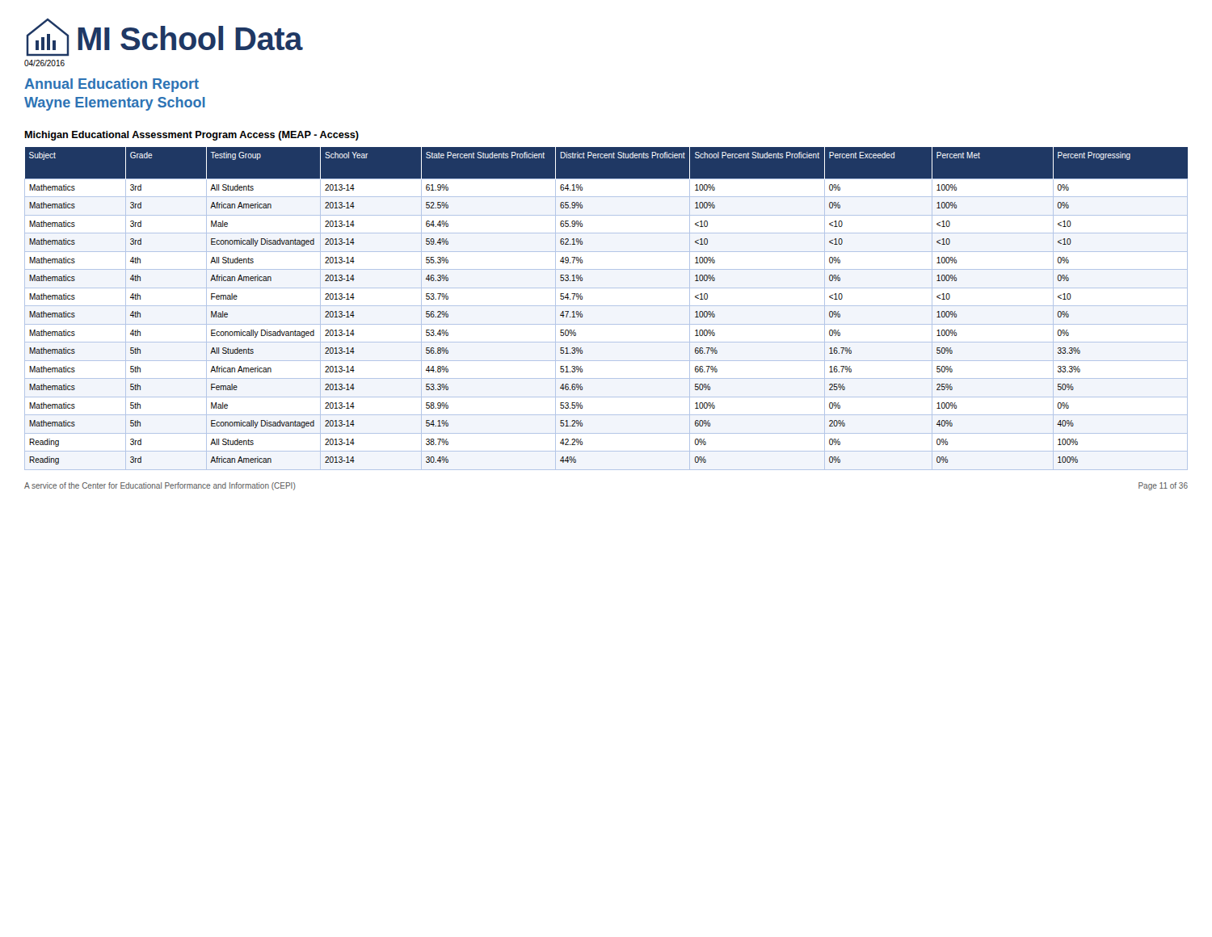MI School Data
04/26/2016
Annual Education Report
Wayne Elementary School
Michigan Educational Assessment Program Access (MEAP - Access)
| Subject | Grade | Testing Group | School Year | State Percent Students Proficient | District Percent Students Proficient | School Percent Students Proficient | Percent Exceeded | Percent Met | Percent Progressing |
| --- | --- | --- | --- | --- | --- | --- | --- | --- | --- |
| Mathematics | 3rd | All Students | 2013-14 | 61.9% | 64.1% | 100% | 0% | 100% | 0% |
| Mathematics | 3rd | African American | 2013-14 | 52.5% | 65.9% | 100% | 0% | 100% | 0% |
| Mathematics | 3rd | Male | 2013-14 | 64.4% | 65.9% | <10 | <10 | <10 | <10 |
| Mathematics | 3rd | Economically Disadvantaged | 2013-14 | 59.4% | 62.1% | <10 | <10 | <10 | <10 |
| Mathematics | 4th | All Students | 2013-14 | 55.3% | 49.7% | 100% | 0% | 100% | 0% |
| Mathematics | 4th | African American | 2013-14 | 46.3% | 53.1% | 100% | 0% | 100% | 0% |
| Mathematics | 4th | Female | 2013-14 | 53.7% | 54.7% | <10 | <10 | <10 | <10 |
| Mathematics | 4th | Male | 2013-14 | 56.2% | 47.1% | 100% | 0% | 100% | 0% |
| Mathematics | 4th | Economically Disadvantaged | 2013-14 | 53.4% | 50% | 100% | 0% | 100% | 0% |
| Mathematics | 5th | All Students | 2013-14 | 56.8% | 51.3% | 66.7% | 16.7% | 50% | 33.3% |
| Mathematics | 5th | African American | 2013-14 | 44.8% | 51.3% | 66.7% | 16.7% | 50% | 33.3% |
| Mathematics | 5th | Female | 2013-14 | 53.3% | 46.6% | 50% | 25% | 25% | 50% |
| Mathematics | 5th | Male | 2013-14 | 58.9% | 53.5% | 100% | 0% | 100% | 0% |
| Mathematics | 5th | Economically Disadvantaged | 2013-14 | 54.1% | 51.2% | 60% | 20% | 40% | 40% |
| Reading | 3rd | All Students | 2013-14 | 38.7% | 42.2% | 0% | 0% | 0% | 100% |
| Reading | 3rd | African American | 2013-14 | 30.4% | 44% | 0% | 0% | 0% | 100% |
A service of the Center for Educational Performance and Information (CEPI)
Page 11 of 36